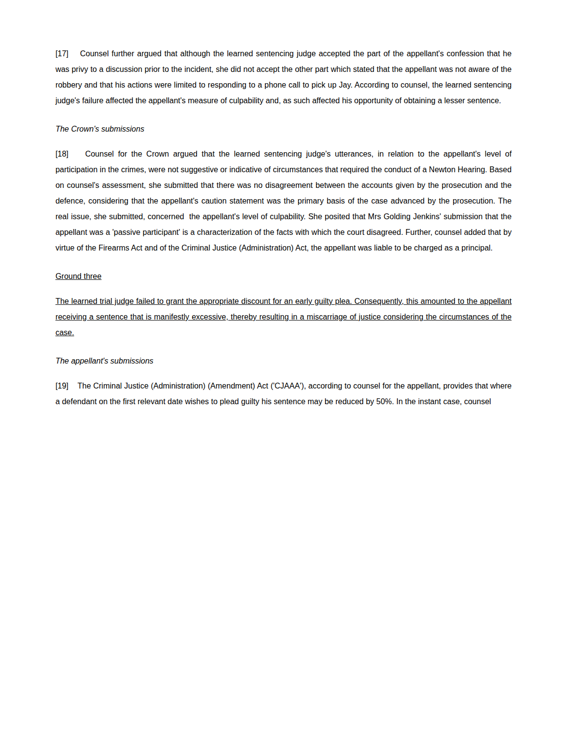[17] Counsel further argued that although the learned sentencing judge accepted the part of the appellant's confession that he was privy to a discussion prior to the incident, she did not accept the other part which stated that the appellant was not aware of the robbery and that his actions were limited to responding to a phone call to pick up Jay. According to counsel, the learned sentencing judge's failure affected the appellant's measure of culpability and, as such affected his opportunity of obtaining a lesser sentence.
The Crown's submissions
[18] Counsel for the Crown argued that the learned sentencing judge's utterances, in relation to the appellant's level of participation in the crimes, were not suggestive or indicative of circumstances that required the conduct of a Newton Hearing. Based on counsel's assessment, she submitted that there was no disagreement between the accounts given by the prosecution and the defence, considering that the appellant's caution statement was the primary basis of the case advanced by the prosecution. The real issue, she submitted, concerned the appellant's level of culpability. She posited that Mrs Golding Jenkins' submission that the appellant was a 'passive participant' is a characterization of the facts with which the court disagreed. Further, counsel added that by virtue of the Firearms Act and of the Criminal Justice (Administration) Act, the appellant was liable to be charged as a principal.
Ground three
The learned trial judge failed to grant the appropriate discount for an early guilty plea. Consequently, this amounted to the appellant receiving a sentence that is manifestly excessive, thereby resulting in a miscarriage of justice considering the circumstances of the case.
The appellant's submissions
[19] The Criminal Justice (Administration) (Amendment) Act ('CJAAA'), according to counsel for the appellant, provides that where a defendant on the first relevant date wishes to plead guilty his sentence may be reduced by 50%. In the instant case, counsel